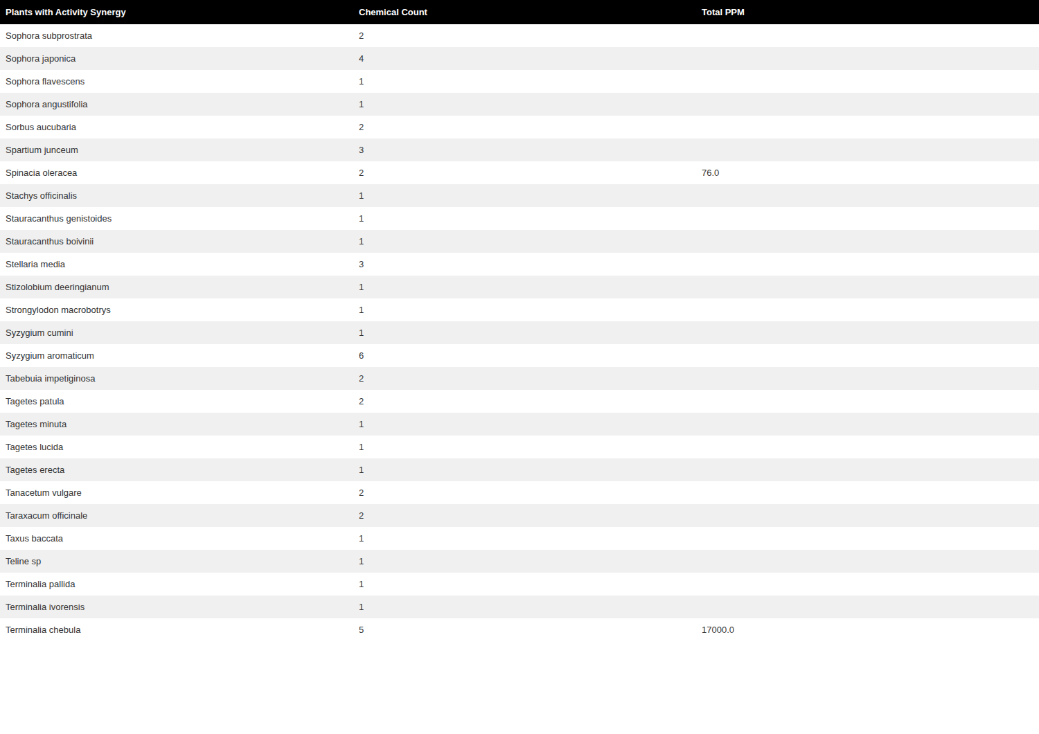| Plants with Activity Synergy | Chemical Count | Total PPM |
| --- | --- | --- |
| Sophora subprostrata | 2 | |
| Sophora japonica | 4 | |
| Sophora flavescens | 1 | |
| Sophora angustifolia | 1 | |
| Sorbus aucubaria | 2 | |
| Spartium junceum | 3 | |
| Spinacia oleracea | 2 | 76.0 |
| Stachys officinalis | 1 | |
| Stauracanthus genistoides | 1 | |
| Stauracanthus boivinii | 1 | |
| Stellaria media | 3 | |
| Stizolobium deeringianum | 1 | |
| Strongylodon macrobotrys | 1 | |
| Syzygium cumini | 1 | |
| Syzygium aromaticum | 6 | |
| Tabebuia impetiginosa | 2 | |
| Tagetes patula | 2 | |
| Tagetes minuta | 1 | |
| Tagetes lucida | 1 | |
| Tagetes erecta | 1 | |
| Tanacetum vulgare | 2 | |
| Taraxacum officinale | 2 | |
| Taxus baccata | 1 | |
| Teline sp | 1 | |
| Terminalia pallida | 1 | |
| Terminalia ivorensis | 1 | |
| Terminalia chebula | 5 | 17000.0 |